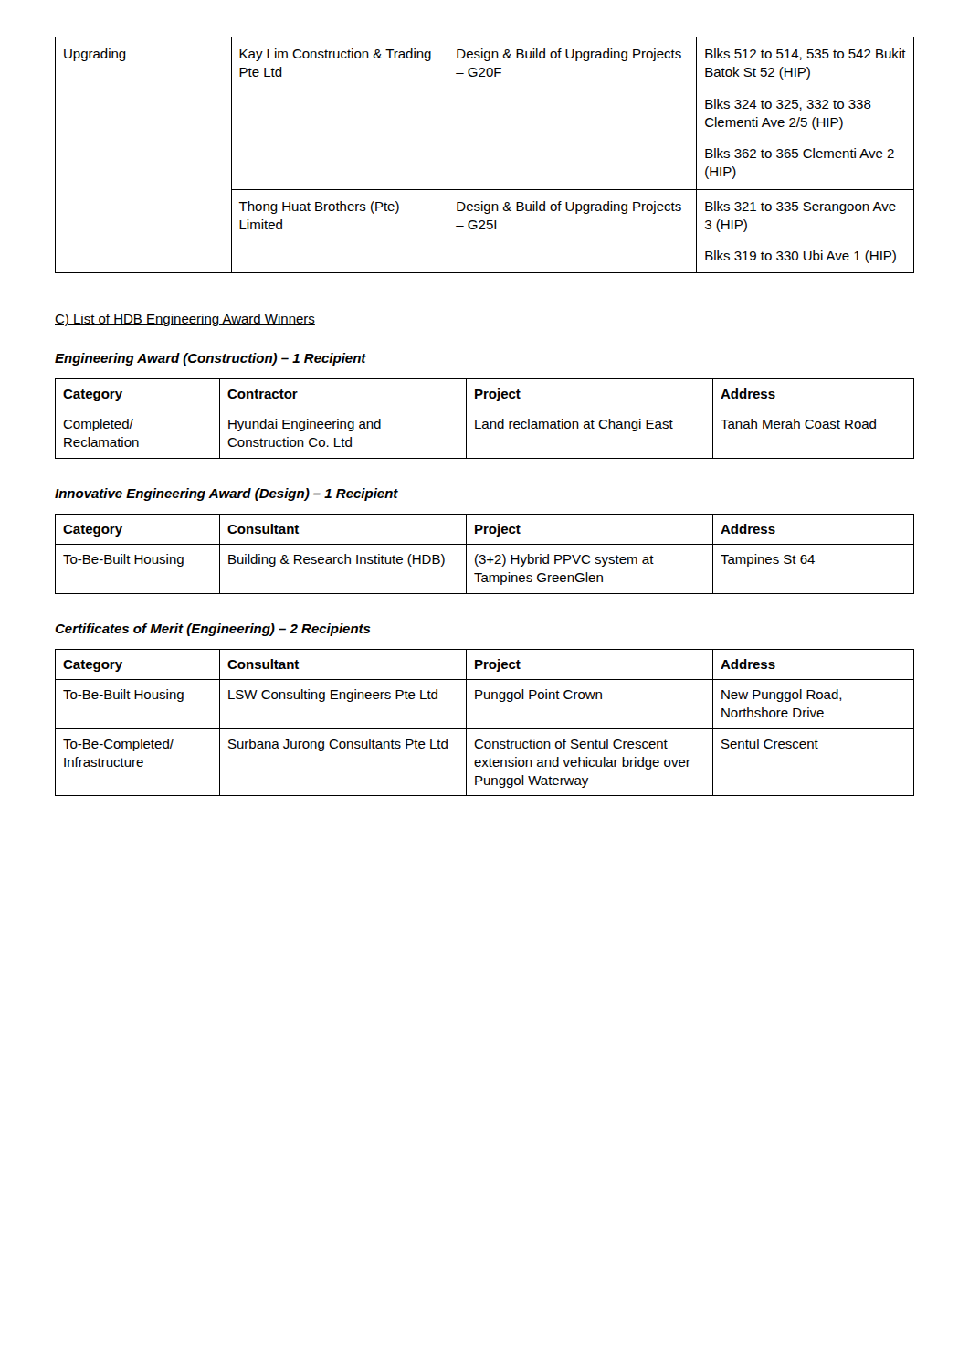| Upgrading | Kay Lim Construction & Trading Pte Ltd | Design & Build of Upgrading Projects – G20F | Blks 512 to 514, 535 to 542 Bukit Batok St 52 (HIP) Blks 324 to 325, 332 to 338 Clementi Ave 2/5 (HIP) Blks 362 to 365 Clementi Ave 2 (HIP) |
| Thong Huat Brothers (Pte) Limited | Design & Build of Upgrading Projects – G25I | Blks 321 to 335 Serangoon Ave 3 (HIP) Blks 319 to 330 Ubi Ave 1 (HIP) |
C) List of HDB Engineering Award Winners
Engineering Award (Construction) – 1 Recipient
| Category | Contractor | Project | Address |
| Completed/ Reclamation | Hyundai Engineering and Construction Co. Ltd | Land reclamation at Changi East | Tanah Merah Coast Road |
Innovative Engineering Award (Design) – 1 Recipient
| Category | Consultant | Project | Address |
| To-Be-Built Housing | Building & Research Institute (HDB) | (3+2) Hybrid PPVC system at Tampines GreenGlen | Tampines St 64 |
Certificates of Merit (Engineering) – 2 Recipients
| Category | Consultant | Project | Address |
| To-Be-Built Housing | LSW Consulting Engineers Pte Ltd | Punggol Point Crown | New Punggol Road, Northshore Drive |
| To-Be-Completed/ Infrastructure | Surbana Jurong Consultants Pte Ltd | Construction of Sentul Crescent extension and vehicular bridge over Punggol Waterway | Sentul Crescent |